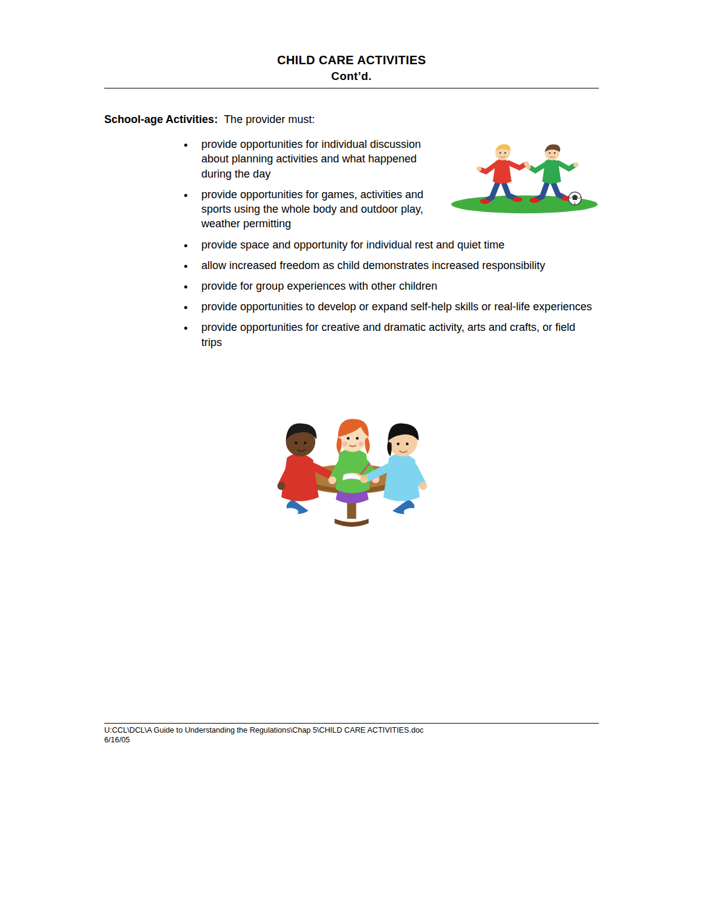CHILD CARE ACTIVITIES
Cont’d.
School-age Activities: The provider must:
provide opportunities for individual discussion about planning activities and what happened during the day
provide opportunities for games, activities and sports using the whole body and outdoor play, weather permitting
provide space and opportunity for individual rest and quiet time
allow increased freedom as child demonstrates increased responsibility
provide for group experiences with other children
provide opportunities to develop or expand self-help skills or real-life experiences
provide opportunities for creative and dramatic activity, arts and crafts, or field trips
U:CCL\DCL\A Guide to Understanding the Regulations\Chap 5\CHILD CARE ACTIVITIES.doc
6/16/05